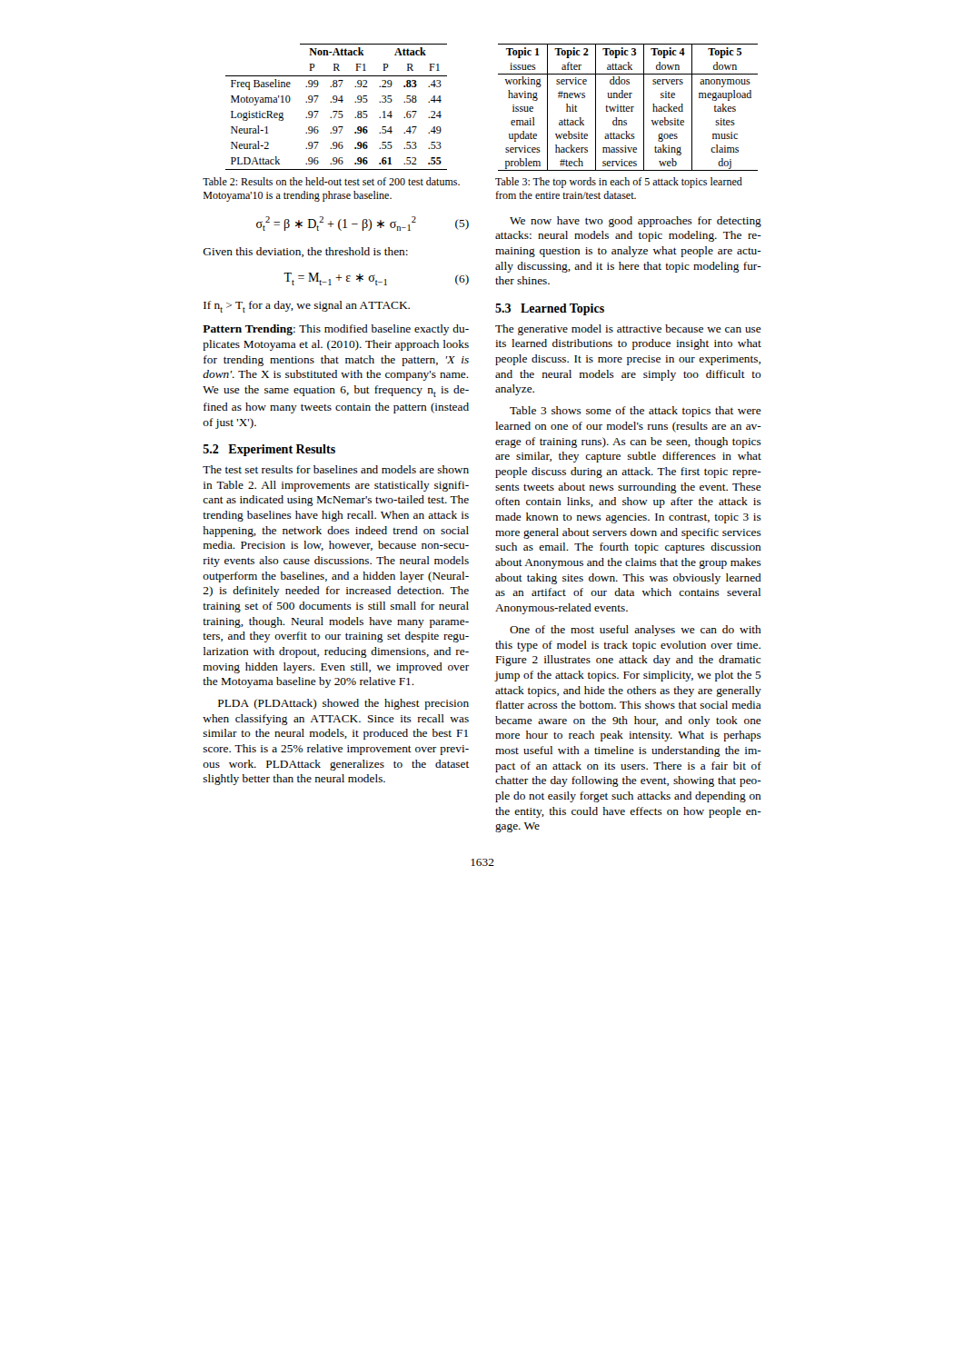| | Non-Attack | Attack |
| | P | R | F1 | P | R | F1 |
| Freq Baseline | .99 | .87 | .92 | .29 | .83 | .43 |
| Motoyama'10 | .97 | .94 | .95 | .35 | .58 | .44 |
| LogisticReg | .97 | .75 | .85 | .14 | .67 | .24 |
| Neural-1 | .96 | .97 | .96 | .54 | .47 | .49 |
| Neural-2 | .97 | .96 | .96 | .55 | .53 | .53 |
| PLDAttack | .96 | .96 | .96 | .61 | .52 | .55 |
Table 2: Results on the held-out test set of 200 test datums. Motoyama'10 is a trending phrase baseline.
σt2 = β ∗ Dt2 + (1 − β) ∗ σn−12 (5)
Given this deviation, the threshold is then:
Tt = Mt−1 + ε ∗ σt−1 (6)
If nt > Tt for a day, we signal an ATTACK.
Pattern Trending: This modified baseline exactly duplicates Motoyama et al. (2010). Their approach looks for trending mentions that match the pattern, 'X is down'. The X is substituted with the company's name. We use the same equation 6, but frequency nt is defined as how many tweets contain the pattern (instead of just 'X').
5.2 Experiment Results
The test set results for baselines and models are shown in Table 2. All improvements are statistically significant as indicated using McNemar's two-tailed test. The trending baselines have high recall. When an attack is happening, the network does indeed trend on social media. Precision is low, however, because non-security events also cause discussions. The neural models outperform the baselines, and a hidden layer (Neural-2) is definitely needed for increased detection. The training set of 500 documents is still small for neural training, though. Neural models have many parameters, and they overfit to our training set despite regularization with dropout, reducing dimensions, and removing hidden layers. Even still, we improved over the Motoyama baseline by 20% relative F1.
PLDA (PLDAttack) showed the highest precision when classifying an ATTACK. Since its recall was similar to the neural models, it produced the best F1 score. This is a 25% relative improvement over previous work. PLDAttack generalizes to the dataset slightly better than the neural models.
| Topic 1 | Topic 2 | Topic 3 | Topic 4 | Topic 5 |
| --- | --- | --- | --- | --- |
| issues | after | attack | down | down |
| working | service | ddos | servers | anonymous |
| having | #news | under | site | megaupload |
| issue | hit | twitter | hacked | takes |
| email | attack | dns | website | sites |
| update | website | attacks | goes | music |
| services | hackers | massive | taking | claims |
| problem | #tech | services | web | doj |
Table 3: The top words in each of 5 attack topics learned from the entire train/test dataset.
We now have two good approaches for detecting attacks: neural models and topic modeling. The remaining question is to analyze what people are actually discussing, and it is here that topic modeling further shines.
5.3 Learned Topics
The generative model is attractive because we can use its learned distributions to produce insight into what people discuss. It is more precise in our experiments, and the neural models are simply too difficult to analyze.
Table 3 shows some of the attack topics that were learned on one of our model's runs (results are an average of training runs). As can be seen, though topics are similar, they capture subtle differences in what people discuss during an attack. The first topic represents tweets about news surrounding the event. These often contain links, and show up after the attack is made known to news agencies. In contrast, topic 3 is more general about servers down and specific services such as email. The fourth topic captures discussion about Anonymous and the claims that the group makes about taking sites down. This was obviously learned as an artifact of our data which contains several Anonymous-related events.
One of the most useful analyses we can do with this type of model is track topic evolution over time. Figure 2 illustrates one attack day and the dramatic jump of the attack topics. For simplicity, we plot the 5 attack topics, and hide the others as they are generally flatter across the bottom. This shows that social media became aware on the 9th hour, and only took one more hour to reach peak intensity. What is perhaps most useful with a timeline is understanding the impact of an attack on its users. There is a fair bit of chatter the day following the event, showing that people do not easily forget such attacks and depending on the entity, this could have effects on how people engage. We
1632